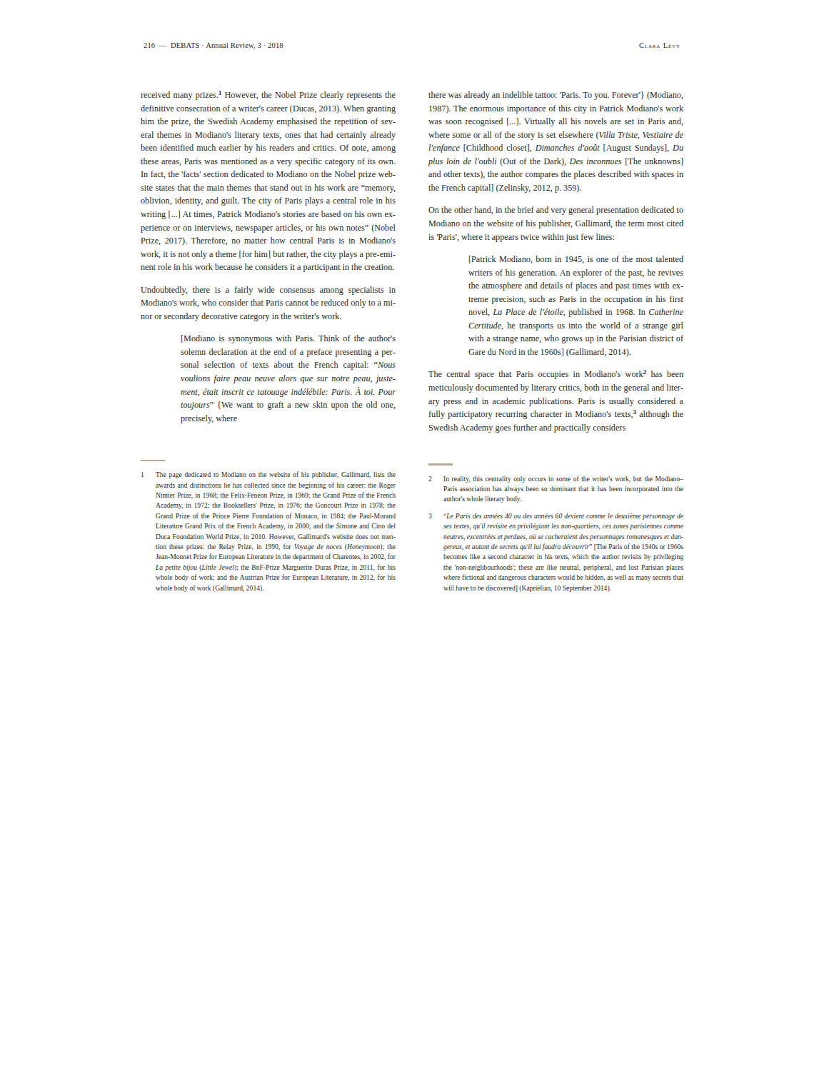216 — DEBATS · Annual Review, 3 · 2018
Clara Lévy
received many prizes.1 However, the Nobel Prize clearly represents the definitive consecration of a writer's career (Ducas, 2013). When granting him the prize, the Swedish Academy emphasised the repetition of several themes in Modiano's literary texts, ones that had certainly already been identified much earlier by his readers and critics. Of note, among these areas, Paris was mentioned as a very specific category of its own. In fact, the 'facts' section dedicated to Modiano on the Nobel prize website states that the main themes that stand out in his work are “memory, oblivion, identity, and guilt. The city of Paris plays a central role in his writing [...] At times, Patrick Modiano's stories are based on his own experience or on interviews, newspaper articles, or his own notes” (Nobel Prize, 2017). Therefore, no matter how central Paris is in Modiano's work, it is not only a theme [for him] but rather, the city plays a pre-eminent role in his work because he considers it a participant in the creation.
Undoubtedly, there is a fairly wide consensus among specialists in Modiano's work, who consider that Paris cannot be reduced only to a minor or secondary decorative category in the writer's work.
[Modiano is synonymous with Paris. Think of the author's solemn declaration at the end of a preface presenting a personal selection of texts about the French capital: “Nous voulions faire peau neuve alors que sur notre peau, justement, était inscrit ce tatouage indélébile: Paris. À toi. Pour toujours” {We want to graft a new skin upon the old one, precisely, where
1
The page dedicated to Modiano on the website of his publisher, Gallimard, lists the awards and distinctions he has collected since the beginning of his career: the Roger Nimier Prize, in 1968; the Felix-Fénéon Prize, in 1969; the Grand Prize of the French Academy, in 1972; the Booksellers' Prize, in 1976; the Goncourt Prize in 1978; the Grand Prize of the Prince Pierre Foundation of Monaco, in 1984; the Paul-Morand Literature Grand Prix of the French Academy, in 2000; and the Simone and Cino del Duca Foundation World Prize, in 2010. However, Gallimard's website does not mention these prizes: the Relay Prize, in 1990, for Voyage de noces (Honeymoon); the Jean-Monnet Prize for European Literature in the department of Charentes, in 2002, for La petite bijou (Little Jewel); the BnF-Prize Marguerite Duras Prize, in 2011, for his whole body of work; and the Austrian Prize for European Literature, in 2012, for his whole body of work (Gallimard, 2014).
there was already an indelible tattoo: 'Paris. To you. Forever'} (Modiano, 1987). The enormous importance of this city in Patrick Modiano's work was soon recognised [...]. Virtually all his novels are set in Paris and, where some or all of the story is set elsewhere (Villa Triste, Vestiaire de l'enfance [Childhood closet], Dimanches d'août [August Sundays], Du plus loin de l'oubli (Out of the Dark), Des inconnues [The unknowns] and other texts), the author compares the places described with spaces in the French capital] (Zelinsky, 2012, p. 359).
On the other hand, in the brief and very general presentation dedicated to Modiano on the website of his publisher, Gallimard, the term most cited is 'Paris', where it appears twice within just few lines:
[Patrick Modiano, born in 1945, is one of the most talented writers of his generation. An explorer of the past, he revives the atmosphere and details of places and past times with extreme precision, such as Paris in the occupation in his first novel, La Place de l'étoile, published in 1968. In Catherine Certitude, he transports us into the world of a strange girl with a strange name, who grows up in the Parisian district of Gare du Nord in the 1960s] (Gallimard, 2014).
The central space that Paris occupies in Modiano's work2 has been meticulously documented by literary critics, both in the general and literary press and in academic publications. Paris is usually considered a fully participatory recurring character in Modiano's texts,3 although the Swedish Academy goes further and practically considers
2
In reality, this centrality only occurs in some of the writer's work, but the Modiano–Paris association has always been so dominant that it has been incorporated into the author's whole literary body.
3
“Le Paris des années 40 ou des années 60 devient comme le deuxième personnage de ses textes, qu'il revisite en privilégiant les non-quartiers, ces zones parisiennes comme neutres, excentrées et perdues, où se cacheraient des personnages romanesques et dangereux, et autant de secrets qu'il lui faudra découvrir” [The Paris of the 1940s or 1960s becomes like a second character in his texts, which the author revisits by privileging the 'non-neighbourhoods'; these are like neutral, peripheral, and lost Parisian places where fictional and dangerous characters would be hidden, as well as many secrets that will have to be discovered] (Kaprièlian, 10 September 2014).